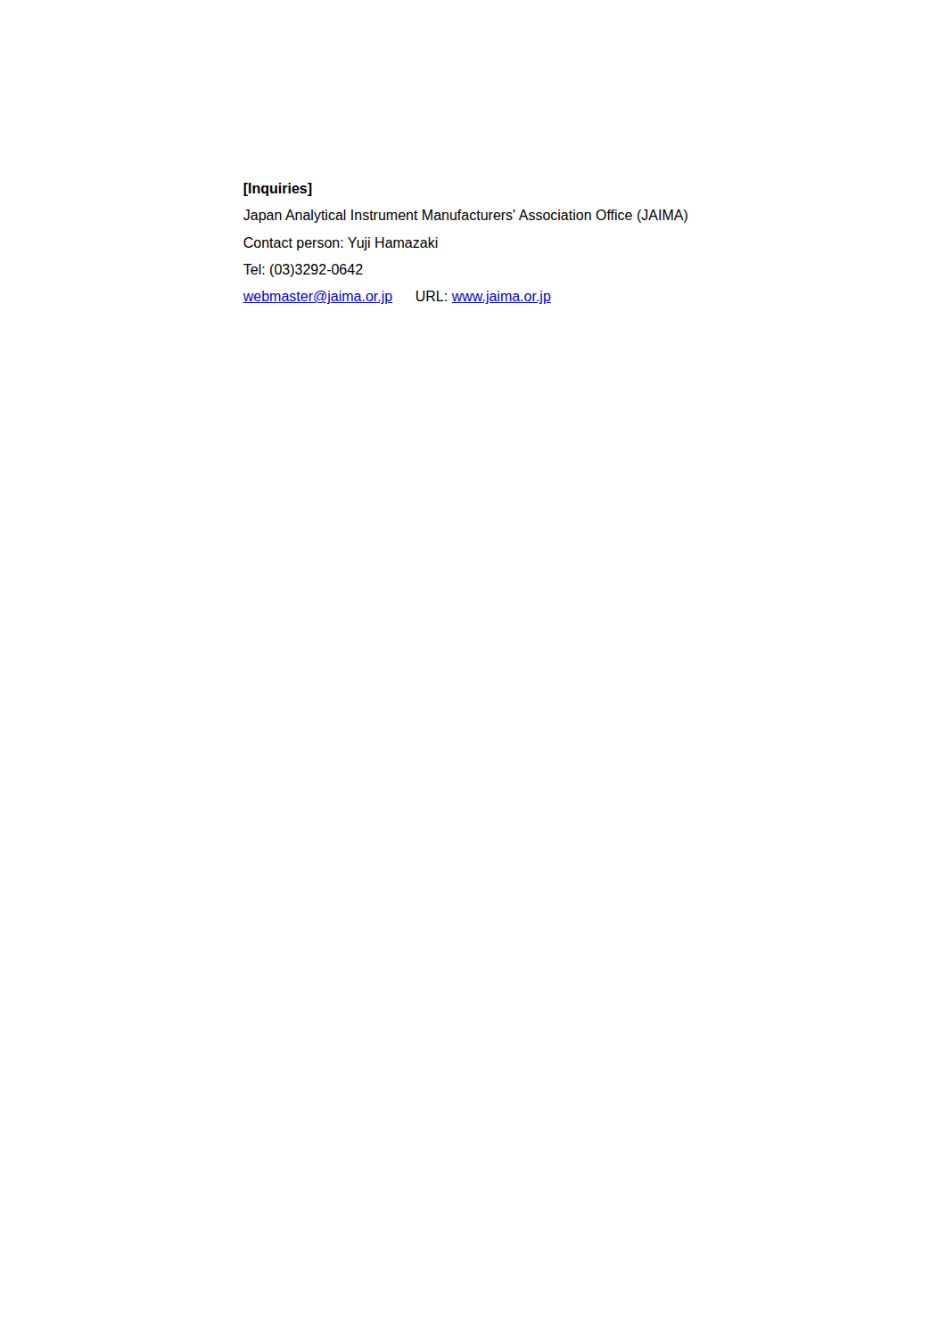[Inquiries]
Japan Analytical Instrument Manufacturers' Association Office (JAIMA)
Contact person: Yuji Hamazaki
Tel: (03)3292-0642
webmaster@jaima.or.jp URL: www.jaima.or.jp